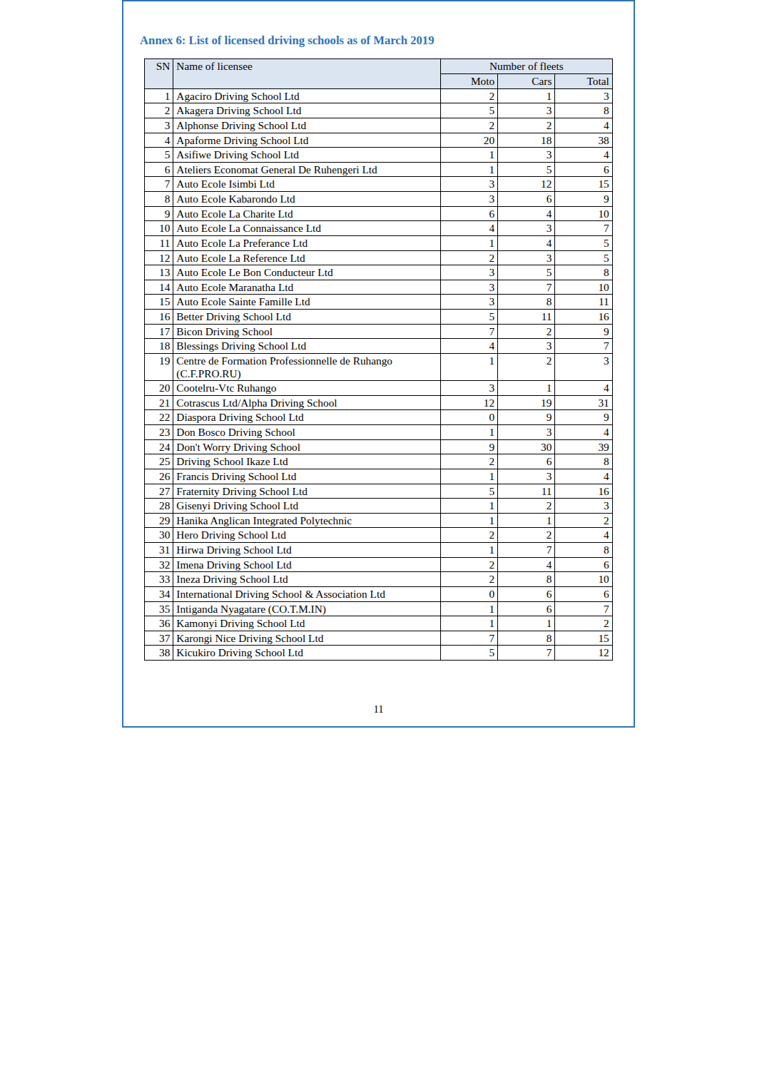Annex 6: List of licensed driving schools as of March 2019
| SN | Name of licensee | Number of fleets |
| --- | --- | --- |
| Moto | Cars | Total |
| 1 | Agaciro Driving School Ltd | 2 | 1 | 3 |
| 2 | Akagera Driving School Ltd | 5 | 3 | 8 |
| 3 | Alphonse Driving School Ltd | 2 | 2 | 4 |
| 4 | Apaforme Driving School Ltd | 20 | 18 | 38 |
| 5 | Asifiwe Driving School Ltd | 1 | 3 | 4 |
| 6 | Ateliers Economat General De Ruhengeri Ltd | 1 | 5 | 6 |
| 7 | Auto Ecole Isimbi Ltd | 3 | 12 | 15 |
| 8 | Auto Ecole Kabarondo Ltd | 3 | 6 | 9 |
| 9 | Auto Ecole La Charite Ltd | 6 | 4 | 10 |
| 10 | Auto Ecole La Connaissance Ltd | 4 | 3 | 7 |
| 11 | Auto Ecole La Preferance Ltd | 1 | 4 | 5 |
| 12 | Auto Ecole La Reference Ltd | 2 | 3 | 5 |
| 13 | Auto Ecole Le Bon Conducteur Ltd | 3 | 5 | 8 |
| 14 | Auto Ecole Maranatha Ltd | 3 | 7 | 10 |
| 15 | Auto Ecole Sainte Famille Ltd | 3 | 8 | 11 |
| 16 | Better Driving School Ltd | 5 | 11 | 16 |
| 17 | Bicon Driving School | 7 | 2 | 9 |
| 18 | Blessings Driving School Ltd | 4 | 3 | 7 |
| 19 | Centre de Formation Professionnelle de Ruhango (C.F.PRO.RU) | 1 | 2 | 3 |
| 20 | Cootelru-Vtc Ruhango | 3 | 1 | 4 |
| 21 | Cotrascus Ltd/Alpha Driving School | 12 | 19 | 31 |
| 22 | Diaspora Driving School Ltd | 0 | 9 | 9 |
| 23 | Don Bosco Driving School | 1 | 3 | 4 |
| 24 | Don't Worry Driving School | 9 | 30 | 39 |
| 25 | Driving School Ikaze Ltd | 2 | 6 | 8 |
| 26 | Francis Driving School Ltd | 1 | 3 | 4 |
| 27 | Fraternity Driving School Ltd | 5 | 11 | 16 |
| 28 | Gisenyi Driving School Ltd | 1 | 2 | 3 |
| 29 | Hanika Anglican Integrated Polytechnic | 1 | 1 | 2 |
| 30 | Hero Driving School Ltd | 2 | 2 | 4 |
| 31 | Hirwa Driving School Ltd | 1 | 7 | 8 |
| 32 | Imena Driving School Ltd | 2 | 4 | 6 |
| 33 | Ineza Driving School Ltd | 2 | 8 | 10 |
| 34 | International Driving School & Association Ltd | 0 | 6 | 6 |
| 35 | Intiganda Nyagatare (CO.T.M.IN) | 1 | 6 | 7 |
| 36 | Kamonyi Driving School Ltd | 1 | 1 | 2 |
| 37 | Karongi Nice Driving School Ltd | 7 | 8 | 15 |
| 38 | Kicukiro Driving School Ltd | 5 | 7 | 12 |
11